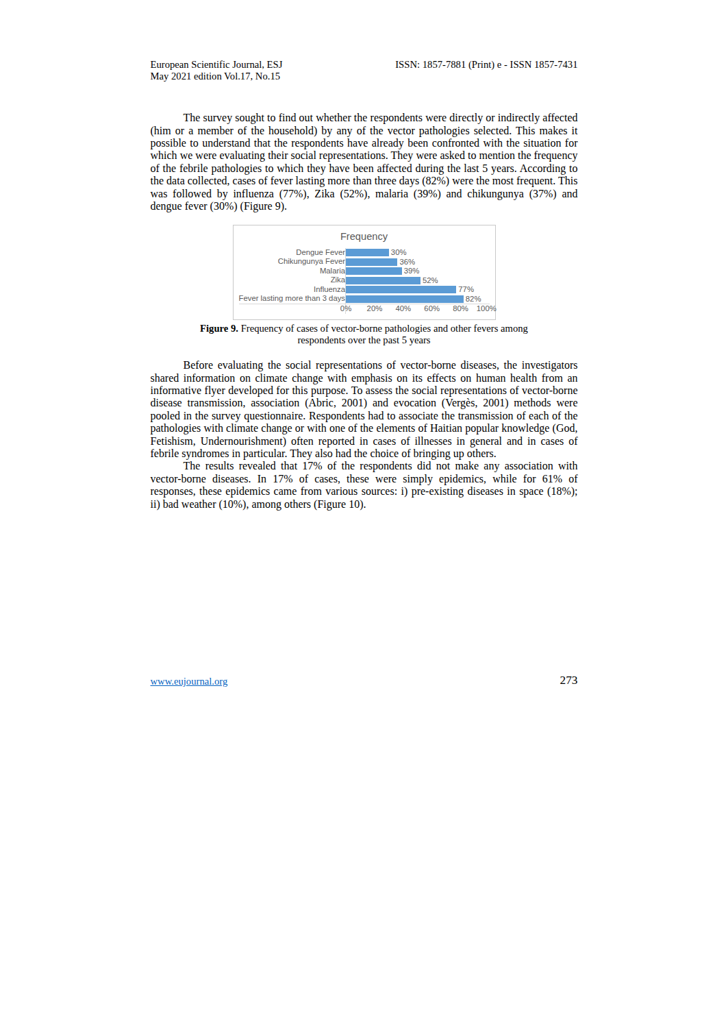European Scientific Journal, ESJ
May 2021 edition Vol.17, No.15
ISSN: 1857-7881 (Print) e - ISSN 1857-7431
The survey sought to find out whether the respondents were directly or indirectly affected (him or a member of the household) by any of the vector pathologies selected. This makes it possible to understand that the respondents have already been confronted with the situation for which we were evaluating their social representations. They were asked to mention the frequency of the febrile pathologies to which they have been affected during the last 5 years. According to the data collected, cases of fever lasting more than three days (82%) were the most frequent. This was followed by influenza (77%), Zika (52%), malaria (39%) and chikungunya (37%) and dengue fever (30%) (Figure 9).
Frequency
| Dengue Fever | 30% |
| Chikungunya Fever | 36% |
| Malaria | 39% |
| Zika | 52% |
| Influenza | 77% |
| Fever lasting more than 3 days | 82% |
| | 0% 20% 40% 60% 80% 100% |
Figure 9. Frequency of cases of vector-borne pathologies and other fevers among
respondents over the past 5 years
Before evaluating the social representations of vector-borne diseases, the investigators shared information on climate change with emphasis on its effects on human health from an informative flyer developed for this purpose. To assess the social representations of vector-borne disease transmission, association (Abric, 2001) and evocation (Vergès, 2001) methods were pooled in the survey questionnaire. Respondents had to associate the transmission of each of the pathologies with climate change or with one of the elements of Haitian popular knowledge (God, Fetishism, Undernourishment) often reported in cases of illnesses in general and in cases of febrile syndromes in particular. They also had the choice of bringing up others.
The results revealed that 17% of the respondents did not make any association with vector-borne diseases. In 17% of cases, these were simply epidemics, while for 61% of responses, these epidemics came from various sources: i) pre-existing diseases in space (18%); ii) bad weather (10%), among others (Figure 10).
www.eujournal.org
273